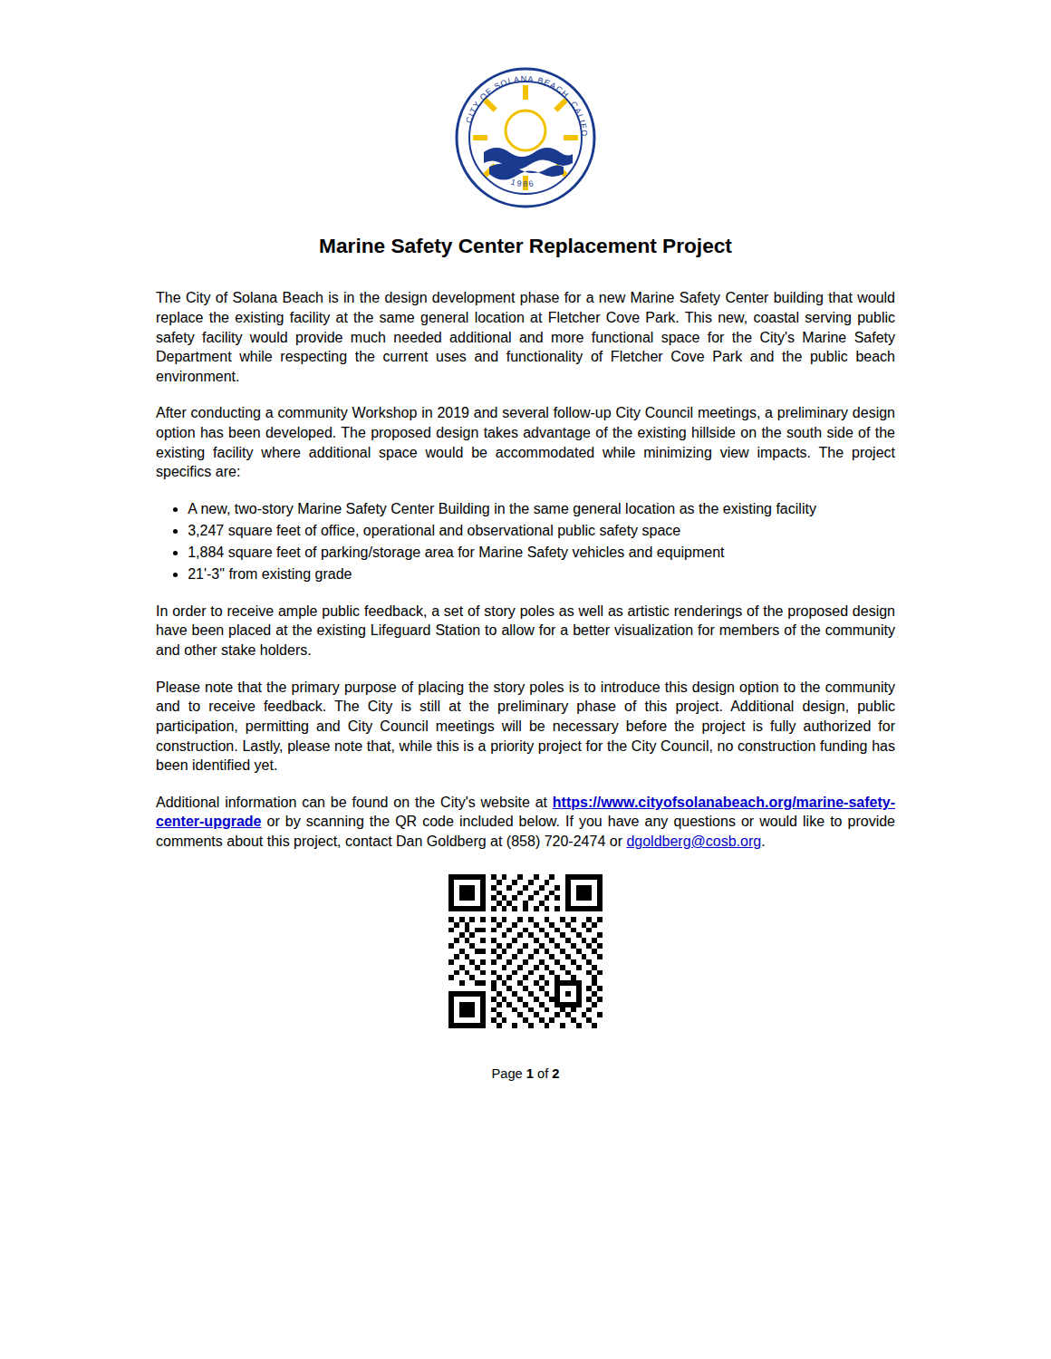CITY OF SOLANA BEACH, CALIFORNIA 1986
Marine Safety Center Replacement Project
The City of Solana Beach is in the design development phase for a new Marine Safety Center building that would replace the existing facility at the same general location at Fletcher Cove Park. This new, coastal serving public safety facility would provide much needed additional and more functional space for the City's Marine Safety Department while respecting the current uses and functionality of Fletcher Cove Park and the public beach environment.
After conducting a community Workshop in 2019 and several follow-up City Council meetings, a preliminary design option has been developed. The proposed design takes advantage of the existing hillside on the south side of the existing facility where additional space would be accommodated while minimizing view impacts. The project specifics are:
A new, two-story Marine Safety Center Building in the same general location as the existing facility
3,247 square feet of office, operational and observational public safety space
1,884 square feet of parking/storage area for Marine Safety vehicles and equipment
21'-3" from existing grade
In order to receive ample public feedback, a set of story poles as well as artistic renderings of the proposed design have been placed at the existing Lifeguard Station to allow for a better visualization for members of the community and other stake holders.
Please note that the primary purpose of placing the story poles is to introduce this design option to the community and to receive feedback. The City is still at the preliminary phase of this project. Additional design, public participation, permitting and City Council meetings will be necessary before the project is fully authorized for construction. Lastly, please note that, while this is a priority project for the City Council, no construction funding has been identified yet.
Additional information can be found on the City's website at https://www.cityofsolanabeach.org/marine-safety-center-upgrade or by scanning the QR code included below. If you have any questions or would like to provide comments about this project, contact Dan Goldberg at (858) 720-2474 or dgoldberg@cosb.org.
Page 1 of 2